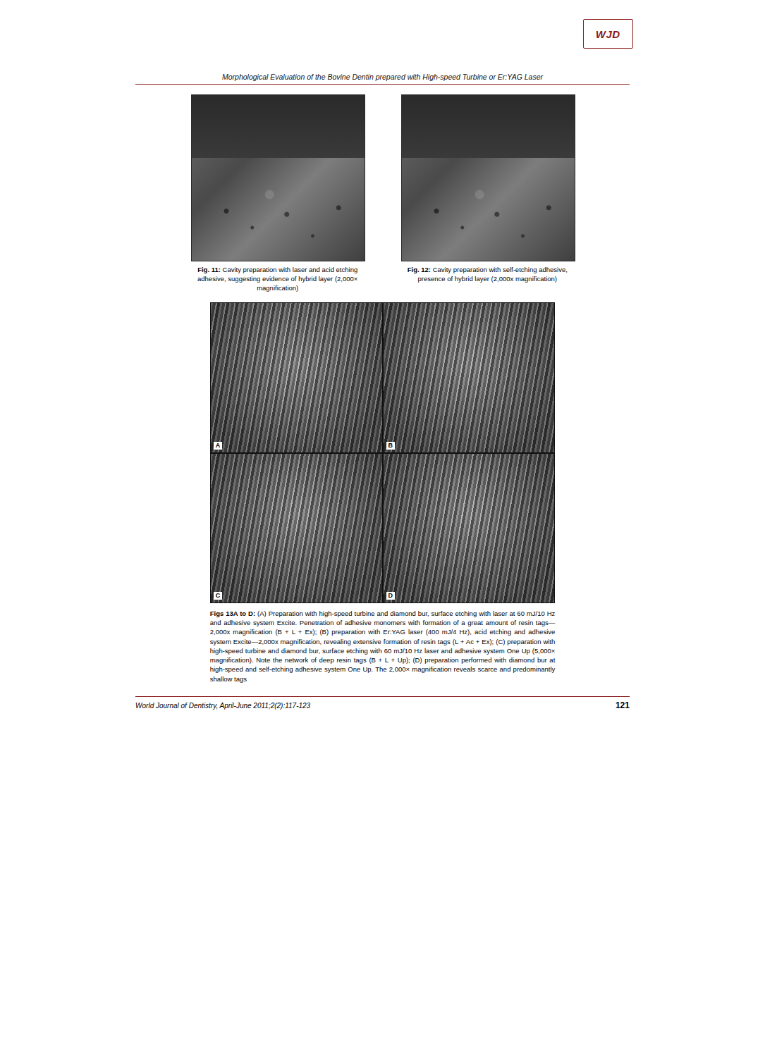WJD
Morphological Evaluation of the Bovine Dentin prepared with High-speed Turbine or Er:YAG Laser
Fig. 11: Cavity preparation with laser and acid etching adhesive, suggesting evidence of hybrid layer (2,000× magnification)
Fig. 12: Cavity preparation with self-etching adhesive, presence of hybrid layer (2,000x magnification)
A
B
C
D
Figs 13A to D: (A) Preparation with high-speed turbine and diamond bur, surface etching with laser at 60 mJ/10 Hz and adhesive system Excite. Penetration of adhesive monomers with formation of a great amount of resin tags—2,000x magnification (B + L + Ex); (B) preparation with Er:YAG laser (400 mJ/4 Hz), acid etching and adhesive system Excite—2,000x magnification, revealing extensive formation of resin tags (L + Ac + Ex); (C) preparation with high-speed turbine and diamond bur, surface etching with 60 mJ/10 Hz laser and adhesive system One Up (5,000× magnification). Note the network of deep resin tags (B + L + Up); (D) preparation performed with diamond bur at high-speed and self-etching adhesive system One Up. The 2,000× magnification reveals scarce and predominantly shallow tags
World Journal of Dentistry, April-June 2011;2(2):117-123
121